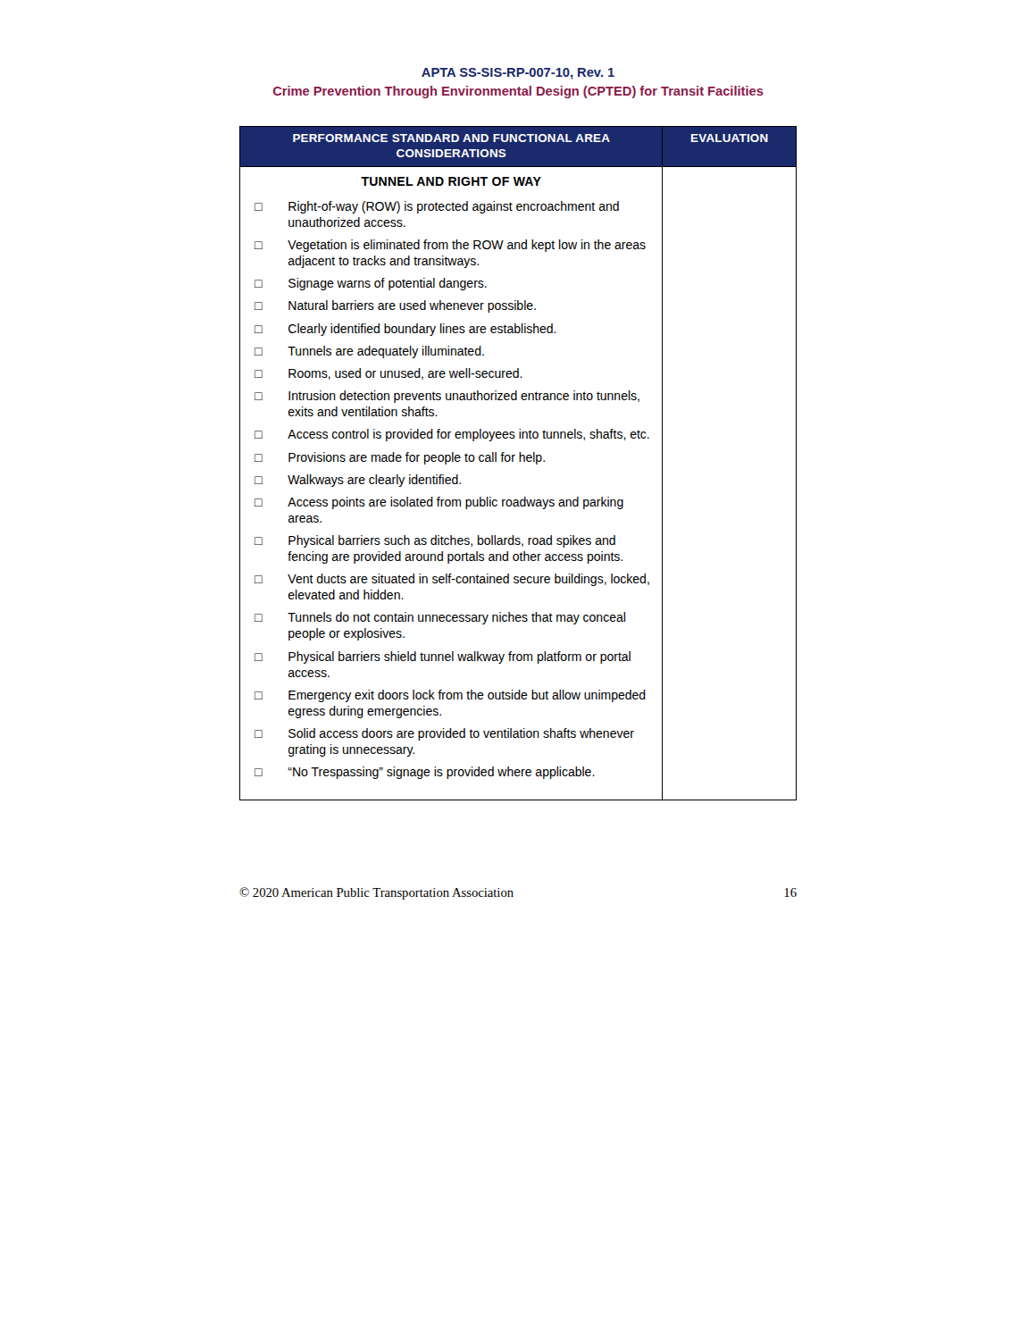APTA SS-SIS-RP-007-10, Rev. 1
Crime Prevention Through Environmental Design (CPTED) for Transit Facilities
| PERFORMANCE STANDARD AND FUNCTIONAL AREA CONSIDERATIONS | EVALUATION |
| --- | --- |
| TUNNEL AND RIGHT OF WAY Right-of-way (ROW) is protected against encroachment and unauthorized access. Vegetation is eliminated from the ROW and kept low in the areas adjacent to tracks and transitways. Signage warns of potential dangers. Natural barriers are used whenever possible. Clearly identified boundary lines are established. Tunnels are adequately illuminated. Rooms, used or unused, are well-secured. Intrusion detection prevents unauthorized entrance into tunnels, exits and ventilation shafts. Access control is provided for employees into tunnels, shafts, etc. Provisions are made for people to call for help. Walkways are clearly identified. Access points are isolated from public roadways and parking areas. Physical barriers such as ditches, bollards, road spikes and fencing are provided around portals and other access points. Vent ducts are situated in self-contained secure buildings, locked, elevated and hidden. Tunnels do not contain unnecessary niches that may conceal people or explosives. Physical barriers shield tunnel walkway from platform or portal access. Emergency exit doors lock from the outside but allow unimpeded egress during emergencies. Solid access doors are provided to ventilation shafts whenever grating is unnecessary. “No Trespassing” signage is provided where applicable. | |
© 2020 American Public Transportation Association 16